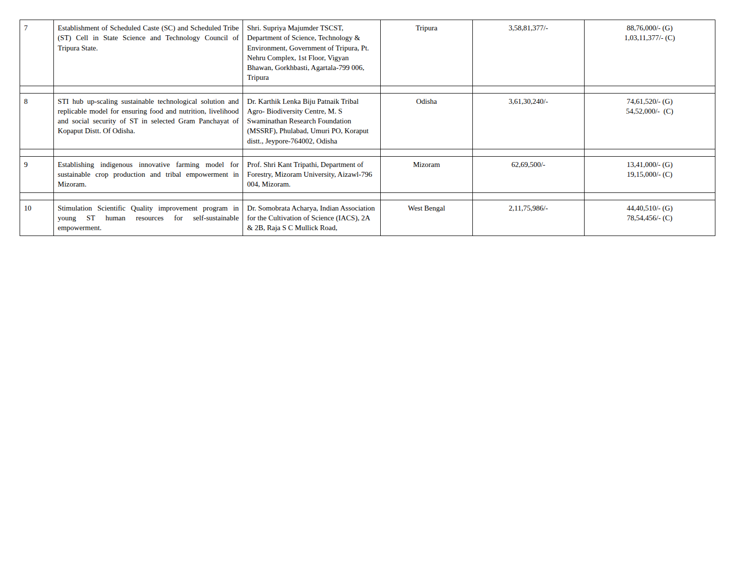| 7 | Establishment of Scheduled Caste (SC) and Scheduled Tribe (ST) Cell in State Science and Technology Council of Tripura State. | Shri. Supriya Majumder TSCST, Department of Science, Technology & Environment, Government of Tripura, Pt. Nehru Complex, 1st Floor, Vigyan Bhawan, Gorkhbasti, Agartala-799 006, Tripura | Tripura | 3,58,81,377/- | 88,76,000/- (G) 1,03,11,377/- (C) |
| 8 | STI hub up-scaling sustainable technological solution and replicable model for ensuring food and nutrition, livelihood and social security of ST in selected Gram Panchayat of Kopaput Distt. Of Odisha. | Dr. Karthik Lenka Biju Patnaik Tribal Agro- Biodiversity Centre, M. S Swaminathan Research Foundation (MSSRF), Phulabad, Umuri PO, Koraput distt., Jeypore-764002, Odisha | Odisha | 3,61,30,240/- | 74,61,520/- (G) 54,52,000/- (C) |
| 9 | Establishing indigenous innovative farming model for sustainable crop production and tribal empowerment in Mizoram. | Prof. Shri Kant Tripathi, Department of Forestry, Mizoram University, Aizawl-796 004, Mizoram. | Mizoram | 62,69,500/- | 13,41,000/- (G) 19,15,000/- (C) |
| 10 | Stimulation Scientific Quality improvement program in young ST human resources for self-sustainable empowerment. | Dr. Somobrata Acharya, Indian Association for the Cultivation of Science (IACS), 2A & 2B, Raja S C Mullick Road, | West Bengal | 2,11,75,986/- | 44,40,510/- (G) 78,54,456/- (C) |